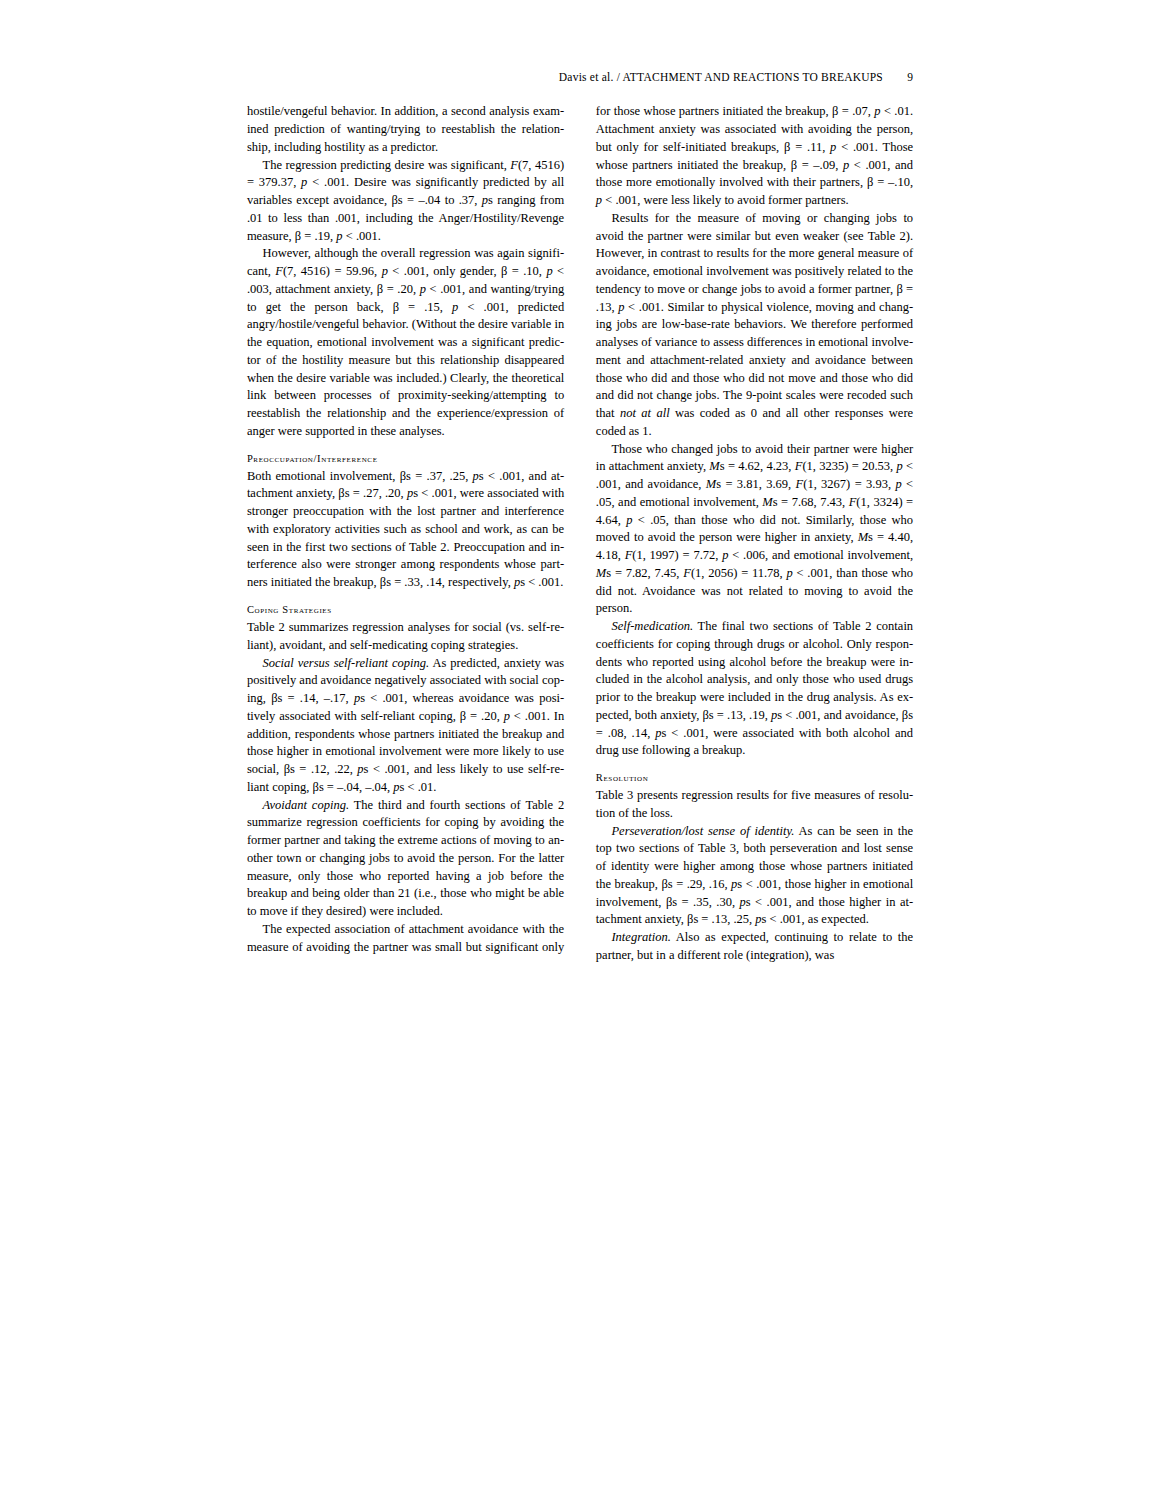Davis et al. / ATTACHMENT AND REACTIONS TO BREAKUPS9
hostile/vengeful behavior. In addition, a second analysis examined prediction of wanting/trying to reestablish the relationship, including hostility as a predictor.
The regression predicting desire was significant, F(7, 4516) = 379.37, p < .001. Desire was significantly predicted by all variables except avoidance, βs = –.04 to .37, ps ranging from .01 to less than .001, including the Anger/Hostility/Revenge measure, β = .19, p < .001.
However, although the overall regression was again significant, F(7, 4516) = 59.96, p < .001, only gender, β = .10, p < .003, attachment anxiety, β = .20, p < .001, and wanting/trying to get the person back, β = .15, p < .001, predicted angry/hostile/vengeful behavior. (Without the desire variable in the equation, emotional involvement was a significant predictor of the hostility measure but this relationship disappeared when the desire variable was included.) Clearly, the theoretical link between processes of proximity-seeking/attempting to reestablish the relationship and the experience/expression of anger were supported in these analyses.
Preoccupation/Interference
Both emotional involvement, βs = .37, .25, ps < .001, and attachment anxiety, βs = .27, .20, ps < .001, were associated with stronger preoccupation with the lost partner and interference with exploratory activities such as school and work, as can be seen in the first two sections of Table 2. Preoccupation and interference also were stronger among respondents whose partners initiated the breakup, βs = .33, .14, respectively, ps < .001.
Coping Strategies
Table 2 summarizes regression analyses for social (vs. self-reliant), avoidant, and self-medicating coping strategies.
Social versus self-reliant coping. As predicted, anxiety was positively and avoidance negatively associated with social coping, βs = .14, –.17, ps < .001, whereas avoidance was positively associated with self-reliant coping, β = .20, p < .001. In addition, respondents whose partners initiated the breakup and those higher in emotional involvement were more likely to use social, βs = .12, .22, ps < .001, and less likely to use self-reliant coping, βs = –.04, –.04, ps < .01.
Avoidant coping. The third and fourth sections of Table 2 summarize regression coefficients for coping by avoiding the former partner and taking the extreme actions of moving to another town or changing jobs to avoid the person. For the latter measure, only those who reported having a job before the breakup and being older than 21 (i.e., those who might be able to move if they desired) were included.
The expected association of attachment avoidance with the measure of avoiding the partner was small but significant only for those whose partners initiated the breakup, β = .07, p < .01. Attachment anxiety was associated with avoiding the person, but only for self-initiated breakups, β = .11, p < .001. Those whose partners initiated the breakup, β = –.09, p < .001, and those more emotionally involved with their partners, β = –.10, p < .001, were less likely to avoid former partners.
Results for the measure of moving or changing jobs to avoid the partner were similar but even weaker (see Table 2). However, in contrast to results for the more general measure of avoidance, emotional involvement was positively related to the tendency to move or change jobs to avoid a former partner, β = .13, p < .001. Similar to physical violence, moving and changing jobs are low-base-rate behaviors. We therefore performed analyses of variance to assess differences in emotional involvement and attachment-related anxiety and avoidance between those who did and those who did not move and those who did and did not change jobs. The 9-point scales were recoded such that not at all was coded as 0 and all other responses were coded as 1.
Those who changed jobs to avoid their partner were higher in attachment anxiety, Ms = 4.62, 4.23, F(1, 3235) = 20.53, p < .001, and avoidance, Ms = 3.81, 3.69, F(1, 3267) = 3.93, p < .05, and emotional involvement, Ms = 7.68, 7.43, F(1, 3324) = 4.64, p < .05, than those who did not. Similarly, those who moved to avoid the person were higher in anxiety, Ms = 4.40, 4.18, F(1, 1997) = 7.72, p < .006, and emotional involvement, Ms = 7.82, 7.45, F(1, 2056) = 11.78, p < .001, than those who did not. Avoidance was not related to moving to avoid the person.
Self-medication. The final two sections of Table 2 contain coefficients for coping through drugs or alcohol. Only respondents who reported using alcohol before the breakup were included in the alcohol analysis, and only those who used drugs prior to the breakup were included in the drug analysis. As expected, both anxiety, βs = .13, .19, ps < .001, and avoidance, βs = .08, .14, ps < .001, were associated with both alcohol and drug use following a breakup.
Resolution
Table 3 presents regression results for five measures of resolution of the loss.
Perseveration/lost sense of identity. As can be seen in the top two sections of Table 3, both perseveration and lost sense of identity were higher among those whose partners initiated the breakup, βs = .29, .16, ps < .001, those higher in emotional involvement, βs = .35, .30, ps < .001, and those higher in attachment anxiety, βs = .13, .25, ps < .001, as expected.
Integration. Also as expected, continuing to relate to the partner, but in a different role (integration), was